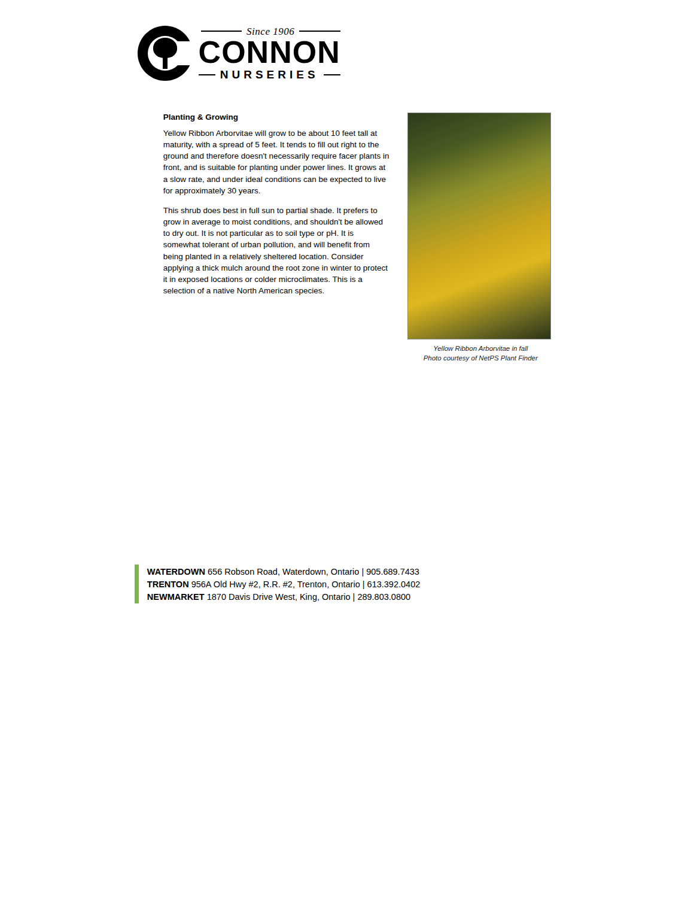Since 1906
CONNON
NURSERIES
Planting & Growing
Yellow Ribbon Arborvitae will grow to be about 10 feet tall at maturity, with a spread of 5 feet. It tends to fill out right to the ground and therefore doesn't necessarily require facer plants in front, and is suitable for planting under power lines. It grows at a slow rate, and under ideal conditions can be expected to live for approximately 30 years.
This shrub does best in full sun to partial shade. It prefers to grow in average to moist conditions, and shouldn't be allowed to dry out. It is not particular as to soil type or pH. It is somewhat tolerant of urban pollution, and will benefit from being planted in a relatively sheltered location. Consider applying a thick mulch around the root zone in winter to protect it in exposed locations or colder microclimates. This is a selection of a native North American species.
Yellow Ribbon Arborvitae in fall
Photo courtesy of NetPS Plant Finder
WATERDOWN 656 Robson Road, Waterdown, Ontario | 905.689.7433
TRENTON 956A Old Hwy #2, R.R. #2, Trenton, Ontario | 613.392.0402
NEWMARKET 1870 Davis Drive West, King, Ontario | 289.803.0800